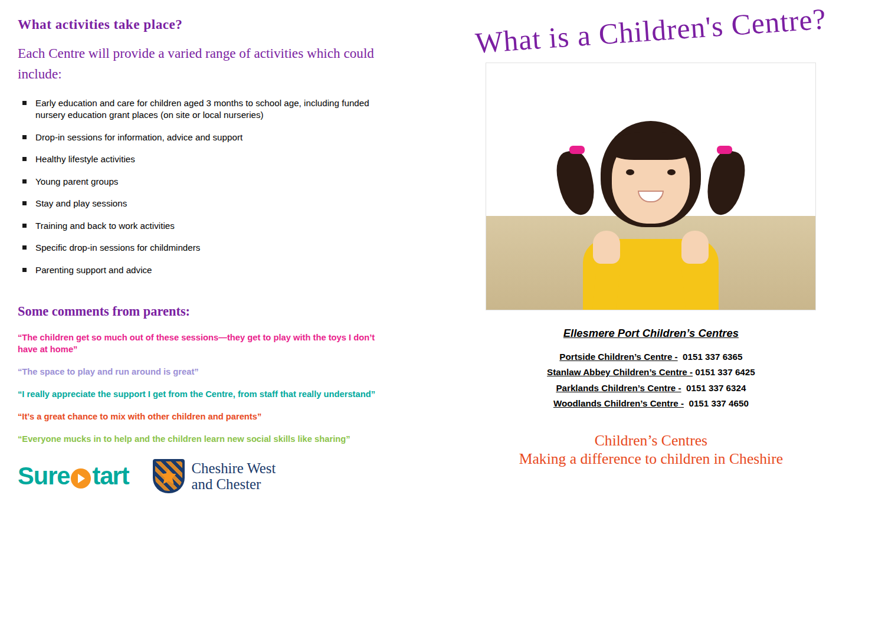What activities take place?
Each Centre will provide a varied range of activities which could include:
Early education and care for children aged 3 months to school age, including funded nursery education grant places (on site or local nurseries)
Drop-in sessions for information, advice and support
Healthy lifestyle activities
Young parent groups
Stay and play sessions
Training and back to work activities
Specific drop-in sessions for childminders
Parenting support and advice
Some comments from parents:
“The children get so much out of these sessions—they get to play with the toys I don’t have at home”
“The space to play and run around is great”
“I really appreciate the support I get from the Centre, from staff that really understand”
“It’s a great chance to mix with other children and parents”
“Everyone mucks in to help and the children learn new social skills like sharing”
Sure tart
Cheshire West
and Chester
What is a Children's Centre?
Ellesmere Port Children’s Centres
Portside Children’s Centre - 0151 337 6365
Stanlaw Abbey Children’s Centre - 0151 337 6425
Parklands Children’s Centre - 0151 337 6324
Woodlands Children’s Centre - 0151 337 4650
Children’s Centres
Making a difference to children in Cheshire